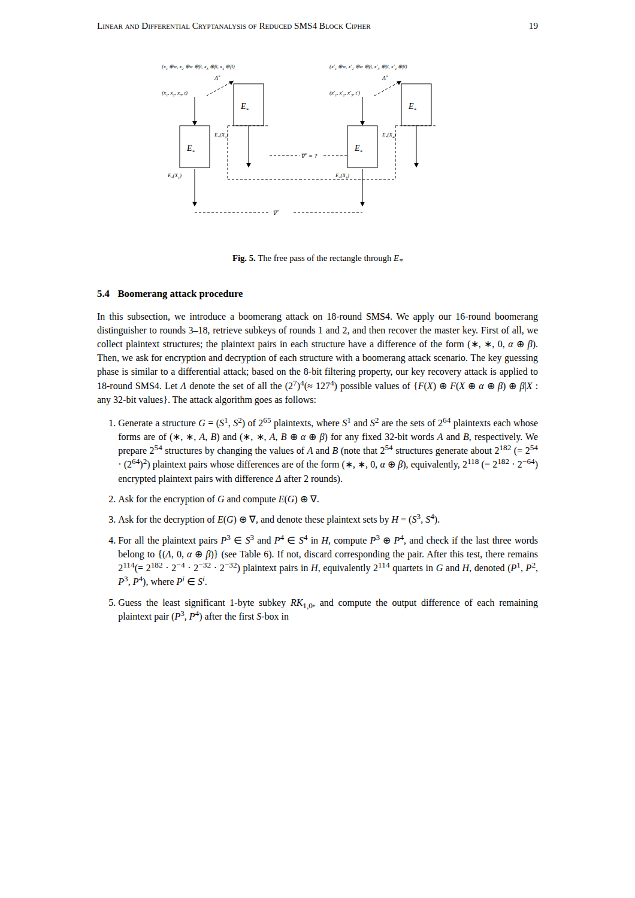Linear and Differential Cryptanalysis of Reduced SMS4 Block Cipher 19
(x1 ⊕α, x2 ⊕α ⊕β, x3 ⊕β, x4 ⊕β) (x′1 ⊕α, x′2 ⊕α ⊕β, x′3 ⊕β, x′4 ⊕β) Δ* E* (x1, x2, x3, t) E* E*(X2) E*(X1) Δ* E* (x′1, x′2, x′3, t′) E* E*(X4) ∇* = ? E*(X3) ∇*
Fig. 5. The free pass of the rectangle through E*
5.4 Boomerang attack procedure
In this subsection, we introduce a boomerang attack on 18-round SMS4. We apply our 16-round boomerang distinguisher to rounds 3–18, retrieve subkeys of rounds 1 and 2, and then recover the master key. First of all, we collect plaintext structures; the plaintext pairs in each structure have a difference of the form (∗, ∗, 0, α ⊕ β). Then, we ask for encryption and decryption of each structure with a boomerang attack scenario. The key guessing phase is similar to a differential attack; based on the 8-bit filtering property, our key recovery attack is applied to 18-round SMS4. Let Λ denote the set of all the (27)4(≈ 1274) possible values of {F(X) ⊕ F(X ⊕ α ⊕ β) ⊕ β|X : any 32-bit values}. The attack algorithm goes as follows:
Generate a structure G = (S1, S2) of 265 plaintexts, where S1 and S2 are the sets of 264 plaintexts each whose forms are of (∗, ∗, A, B) and (∗, ∗, A, B ⊕ α ⊕ β) for any fixed 32-bit words A and B, respectively. We prepare 254 structures by changing the values of A and B (note that 254 structures generate about 2182 (= 254 · (264)2) plaintext pairs whose differences are of the form (∗, ∗, 0, α ⊕ β), equivalently, 2118 (= 2182 · 2−64) encrypted plaintext pairs with difference Δ after 2 rounds).
Ask for the encryption of G and compute E(G) ⊕ ∇.
Ask for the decryption of E(G) ⊕ ∇, and denote these plaintext sets by H = (S3, S4).
For all the plaintext pairs P3 ∈ S3 and P4 ∈ S4 in H, compute P3 ⊕ P4, and check if the last three words belong to {(Λ, 0, α ⊕ β)} (see Table 6). If not, discard corresponding the pair. After this test, there remains 2114(= 2182 · 2−4 · 2−32 · 2−32) plaintext pairs in H, equivalently 2114 quartets in G and H, denoted (P1, P2, P3, P4), where Pi ∈ Si.
Guess the least significant 1-byte subkey RK1,0, and compute the output difference of each remaining plaintext pair (P3, P4) after the first S-box in